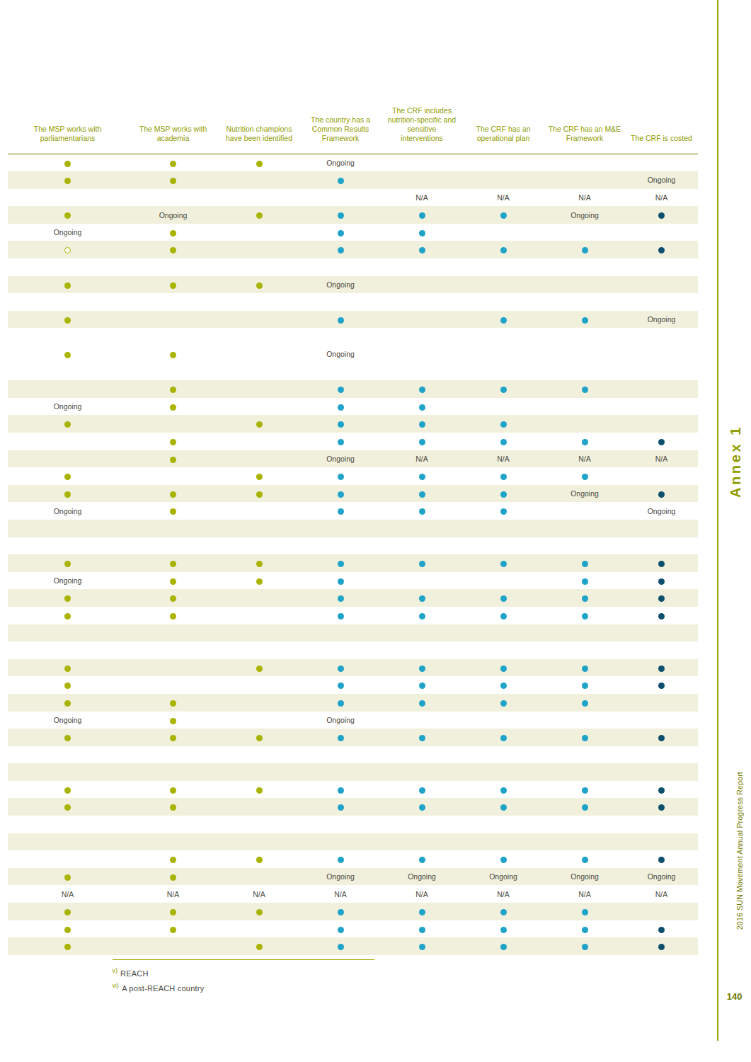Annex 1
2016 SUN Movement Annual Progress Report
140
| The MSP works with parliamentarians | The MSP works with academia | Nutrition champions have been identified | The country has a Common Results Framework | The CRF includes nutrition-specific and sensitive interventions | The CRF has an operational plan | The CRF has an M&E Framework | The CRF is costed |
| --- | --- | --- | --- | --- | --- | --- | --- |
| | | | Ongoing | | | | |
| | | | | | | | Ongoing |
| | | | | N/A | N/A | N/A | N/A |
| | Ongoing | | | | | Ongoing | |
| Ongoing | | | | | | | |
| | | | Ongoing | | | | |
| | | | | | | | Ongoing |
| | | | Ongoing | | | | |
| Ongoing | | | | | | | |
| | | | Ongoing | N/A | N/A | N/A | N/A |
| | | | | | | Ongoing | |
| Ongoing | | | | | | | Ongoing |
| Ongoing | | | | | | | |
| Ongoing | | | Ongoing | | | | |
| | | | Ongoing | Ongoing | Ongoing | Ongoing | Ongoing |
| N/A | N/A | N/A | N/A | N/A | N/A | N/A | N/A |
v)REACH
vi)A post-REACH country